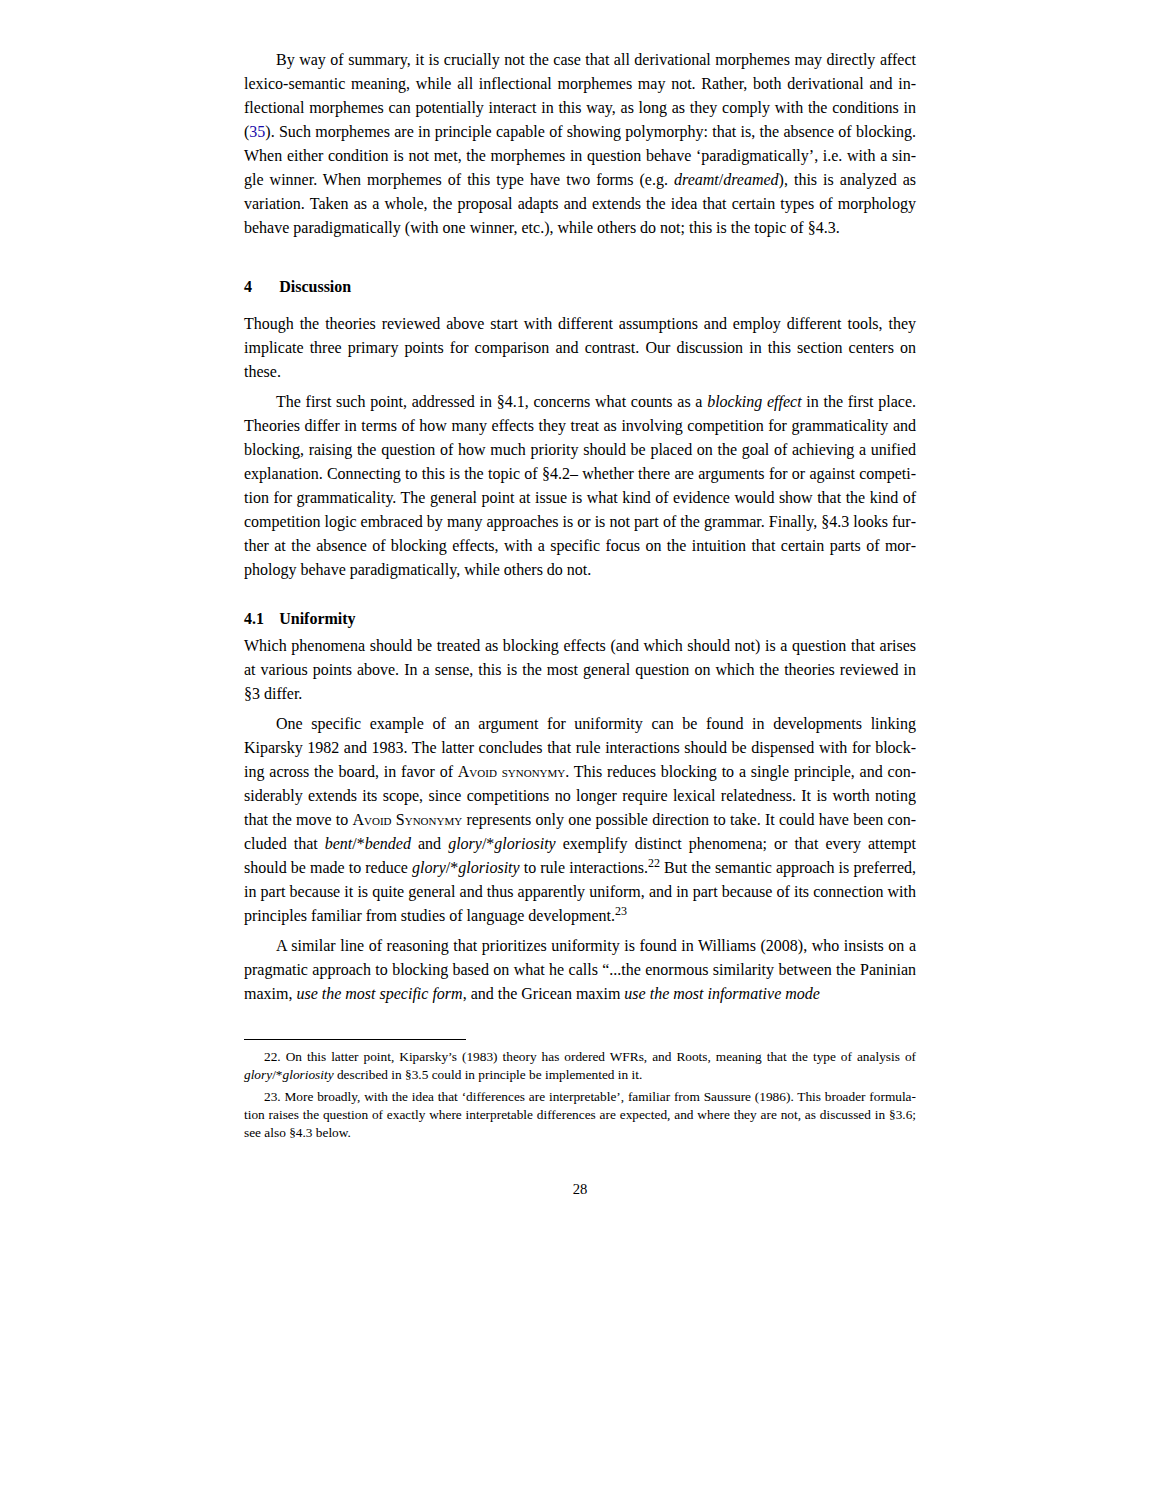By way of summary, it is crucially not the case that all derivational morphemes may directly affect lexico-semantic meaning, while all inflectional morphemes may not. Rather, both derivational and inflectional morphemes can potentially interact in this way, as long as they comply with the conditions in (35). Such morphemes are in principle capable of showing polymorphy: that is, the absence of blocking. When either condition is not met, the morphemes in question behave ‘paradigmatically’, i.e. with a single winner. When morphemes of this type have two forms (e.g. dreamt/dreamed), this is analyzed as variation. Taken as a whole, the proposal adapts and extends the idea that certain types of morphology behave paradigmatically (with one winner, etc.), while others do not; this is the topic of §4.3.
4 Discussion
Though the theories reviewed above start with different assumptions and employ different tools, they implicate three primary points for comparison and contrast. Our discussion in this section centers on these.
The first such point, addressed in §4.1, concerns what counts as a blocking effect in the first place. Theories differ in terms of how many effects they treat as involving competition for grammaticality and blocking, raising the question of how much priority should be placed on the goal of achieving a unified explanation. Connecting to this is the topic of §4.2– whether there are arguments for or against competition for grammaticality. The general point at issue is what kind of evidence would show that the kind of competition logic embraced by many approaches is or is not part of the grammar. Finally, §4.3 looks further at the absence of blocking effects, with a specific focus on the intuition that certain parts of morphology behave paradigmatically, while others do not.
4.1 Uniformity
Which phenomena should be treated as blocking effects (and which should not) is a question that arises at various points above. In a sense, this is the most general question on which the theories reviewed in §3 differ.
One specific example of an argument for uniformity can be found in developments linking Kiparsky 1982 and 1983. The latter concludes that rule interactions should be dispensed with for blocking across the board, in favor of Avoid synonymy. This reduces blocking to a single principle, and considerably extends its scope, since competitions no longer require lexical relatedness. It is worth noting that the move to Avoid Synonymy represents only one possible direction to take. It could have been concluded that bent/*bended and glory/*gloriosity exemplify distinct phenomena; or that every attempt should be made to reduce glory/*gloriosity to rule interactions.22 But the semantic approach is preferred, in part because it is quite general and thus apparently uniform, and in part because of its connection with principles familiar from studies of language development.23
A similar line of reasoning that prioritizes uniformity is found in Williams (2008), who insists on a pragmatic approach to blocking based on what he calls “...the enormous similarity between the Paninian maxim, use the most specific form, and the Gricean maxim use the most informative mode
22. On this latter point, Kiparsky’s (1983) theory has ordered WFRs, and Roots, meaning that the type of analysis of glory/*gloriosity described in §3.5 could in principle be implemented in it.
23. More broadly, with the idea that ‘differences are interpretable’, familiar from Saussure (1986). This broader formulation raises the question of exactly where interpretable differences are expected, and where they are not, as discussed in §3.6; see also §4.3 below.
28